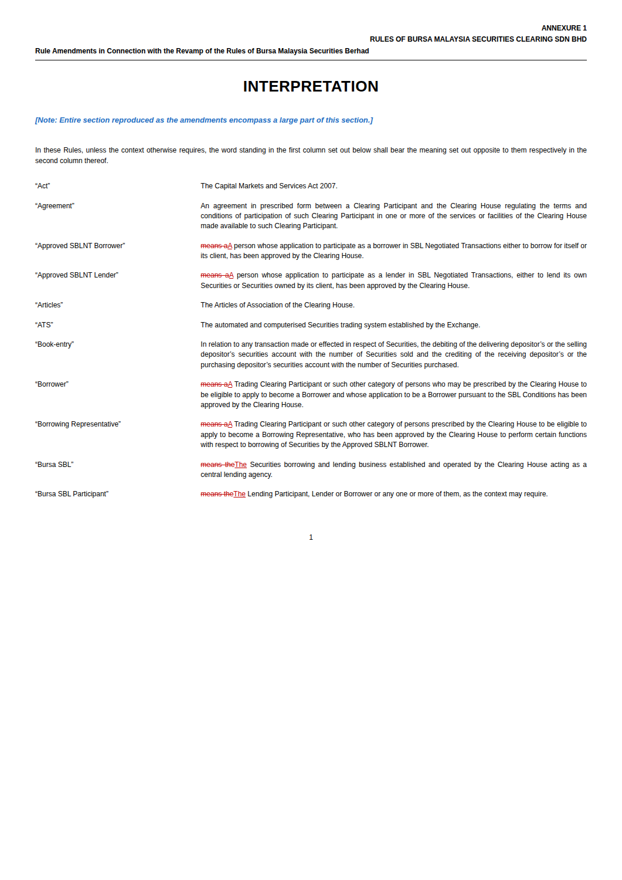ANNEXURE 1
RULES OF BURSA MALAYSIA SECURITIES CLEARING SDN BHD
Rule Amendments in Connection with the Revamp of the Rules of Bursa Malaysia Securities Berhad
INTERPRETATION
[Note: Entire section reproduced as the amendments encompass a large part of this section.]
In these Rules, unless the context otherwise requires, the word standing in the first column set out below shall bear the meaning set out opposite to them respectively in the second column thereof.
| “Act” | The Capital Markets and Services Act 2007. |
| “Agreement” | An agreement in prescribed form between a Clearing Participant and the Clearing House regulating the terms and conditions of participation of such Clearing Participant in one or more of the services or facilities of the Clearing House made available to such Clearing Participant. |
| “Approved SBLNT Borrower” | means a A person whose application to participate as a borrower in SBL Negotiated Transactions either to borrow for itself or its client, has been approved by the Clearing House. |
| “Approved SBLNT Lender” | means a A person whose application to participate as a lender in SBL Negotiated Transactions, either to lend its own Securities or Securities owned by its client, has been approved by the Clearing House. |
| “Articles” | The Articles of Association of the Clearing House. |
| “ATS” | The automated and computerised Securities trading system established by the Exchange. |
| “Book-entry” | In relation to any transaction made or effected in respect of Securities, the debiting of the delivering depositor’s or the selling depositor’s securities account with the number of Securities sold and the crediting of the receiving depositor’s or the purchasing depositor’s securities account with the number of Securities purchased. |
| “Borrower” | means a A Trading Clearing Participant or such other category of persons who may be prescribed by the Clearing House to be eligible to apply to become a Borrower and whose application to be a Borrower pursuant to the SBL Conditions has been approved by the Clearing House. |
| “Borrowing Representative” | means a A Trading Clearing Participant or such other category of persons prescribed by the Clearing House to be eligible to apply to become a Borrowing Representative, who has been approved by the Clearing House to perform certain functions with respect to borrowing of Securities by the Approved SBLNT Borrower. |
| “Bursa SBL” | means the The Securities borrowing and lending business established and operated by the Clearing House acting as a central lending agency. |
| “Bursa SBL Participant” | means the The Lending Participant, Lender or Borrower or any one or more of them, as the context may require. |
1